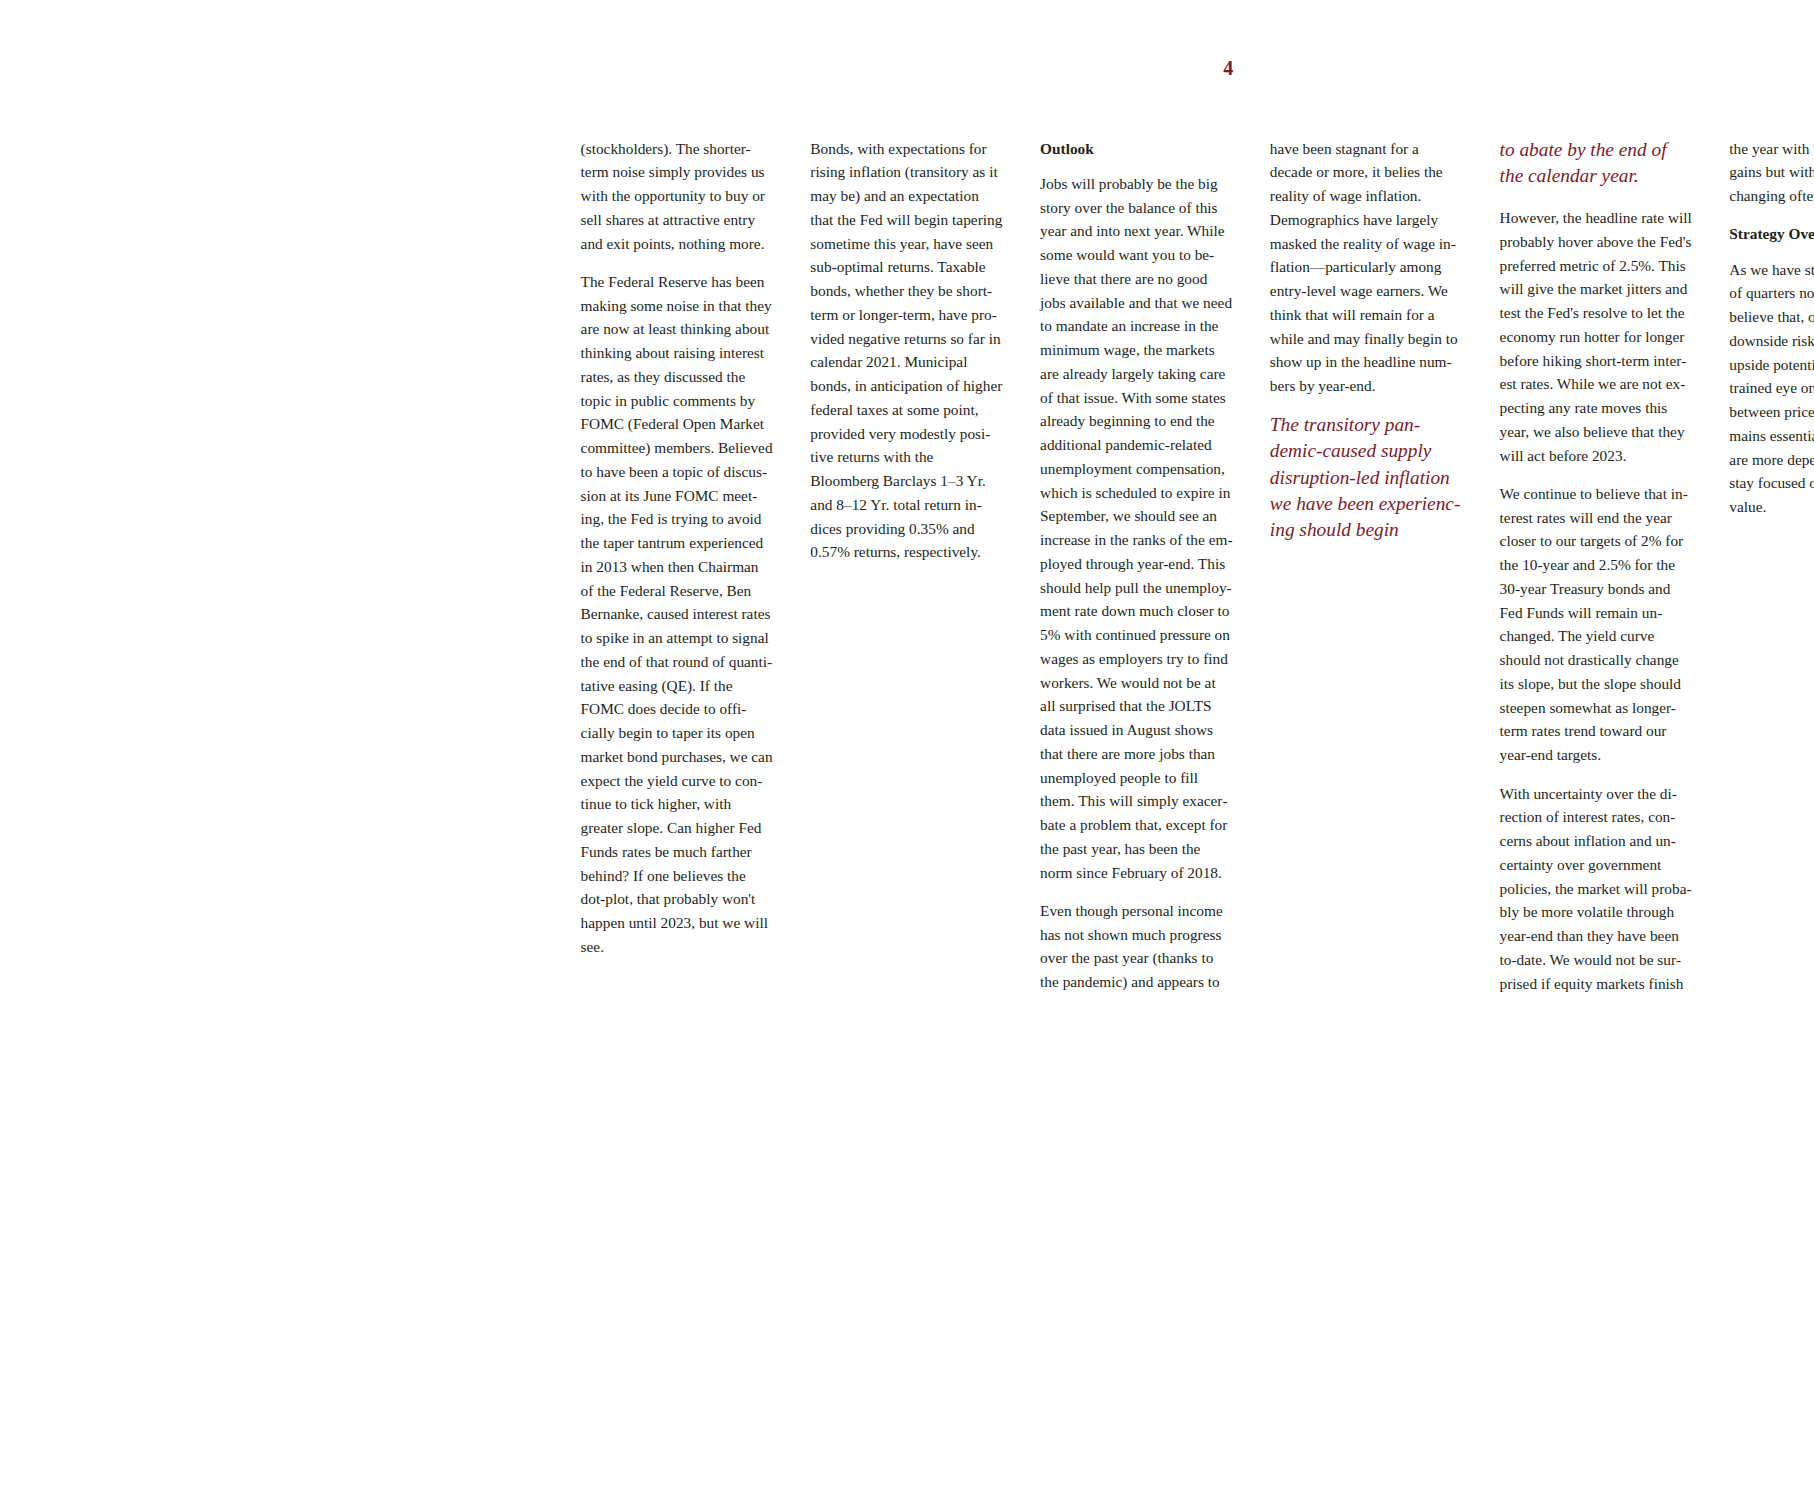4
(stockholders). The shorter-term noise simply provides us with the opportunity to buy or sell shares at attractive entry and exit points, nothing more.
The Federal Reserve has been making some noise in that they are now at least thinking about thinking about raising interest rates, as they discussed the topic in public comments by FOMC (Federal Open Market committee) members. Believed to have been a topic of discussion at its June FOMC meeting, the Fed is trying to avoid the taper tantrum experienced in 2013 when then Chairman of the Federal Reserve, Ben Bernanke, caused interest rates to spike in an attempt to signal the end of that round of quantitative easing (QE). If the FOMC does decide to officially begin to taper its open market bond purchases, we can expect the yield curve to continue to tick higher, with greater slope. Can higher Fed Funds rates be much farther behind? If one believes the dot-plot, that probably won't happen until 2023, but we will see.
Bonds, with expectations for rising inflation (transitory as it may be) and an expectation that the Fed will begin tapering sometime this year, have seen sub-optimal returns. Taxable bonds, whether they be short-term or longer-term, have provided negative returns so far in calendar 2021. Municipal bonds, in anticipation of higher federal taxes at some point, provided very modestly positive returns with the Bloomberg Barclays 1–3 Yr. and 8–12 Yr. total return indices providing 0.35% and 0.57% returns, respectively.
Outlook
Jobs will probably be the big story over the balance of this year and into next year. While some would want you to believe that there are no good jobs available and that we need to mandate an increase in the minimum wage, the markets are already largely taking care of that issue. With some states already beginning to end the additional pandemic-related unemployment compensation, which is scheduled to expire in September, we should see an increase in the ranks of the employed through year-end. This should help pull the unemployment rate down much closer to 5% with continued pressure on wages as employers try to find workers. We would not be at all surprised that the JOLTS data issued in August shows that there are more jobs than unemployed people to fill them. This will simply exacerbate a problem that, except for the past year, has been the norm since February of 2018.
Even though personal income has not shown much progress over the past year (thanks to the pandemic) and appears to have been stagnant for a decade or more, it belies the reality of wage inflation. Demographics have largely masked the reality of wage inflation—particularly among entry-level wage earners. We think that will remain for a while and may finally begin to show up in the headline numbers by year-end.
The transitory pandemic-caused supply disruption-led inflation we have been experiencing should begin
to abate by the end of the calendar year.
However, the headline rate will probably hover above the Fed's preferred metric of 2.5%. This will give the market jitters and test the Fed's resolve to let the economy run hotter for longer before hiking short-term interest rates. While we are not expecting any rate moves this year, we also believe that they will act before 2023.
We continue to believe that interest rates will end the year closer to our targets of 2% for the 10-year and 2.5% for the 30-year Treasury bonds and Fed Funds will remain unchanged. The yield curve should not drastically change its slope, but the slope should steepen somewhat as longer-term rates trend toward our year-end targets.
With uncertainty over the direction of interest rates, concerns about inflation and uncertainty over government policies, the market will probably be more volatile through year-end than they have been to-date. We would not be surprised if equity markets finish the year with modest additional gains but with leadership changing often.
Strategy Overview
As we have stated for a couple of quarters now, we continue to believe that, on a broad basis, downside risks outweigh the upside potential. Keeping a trained eye on the relationship between price and value remains essential since returns are more dependable when you stay focused on underlying value.